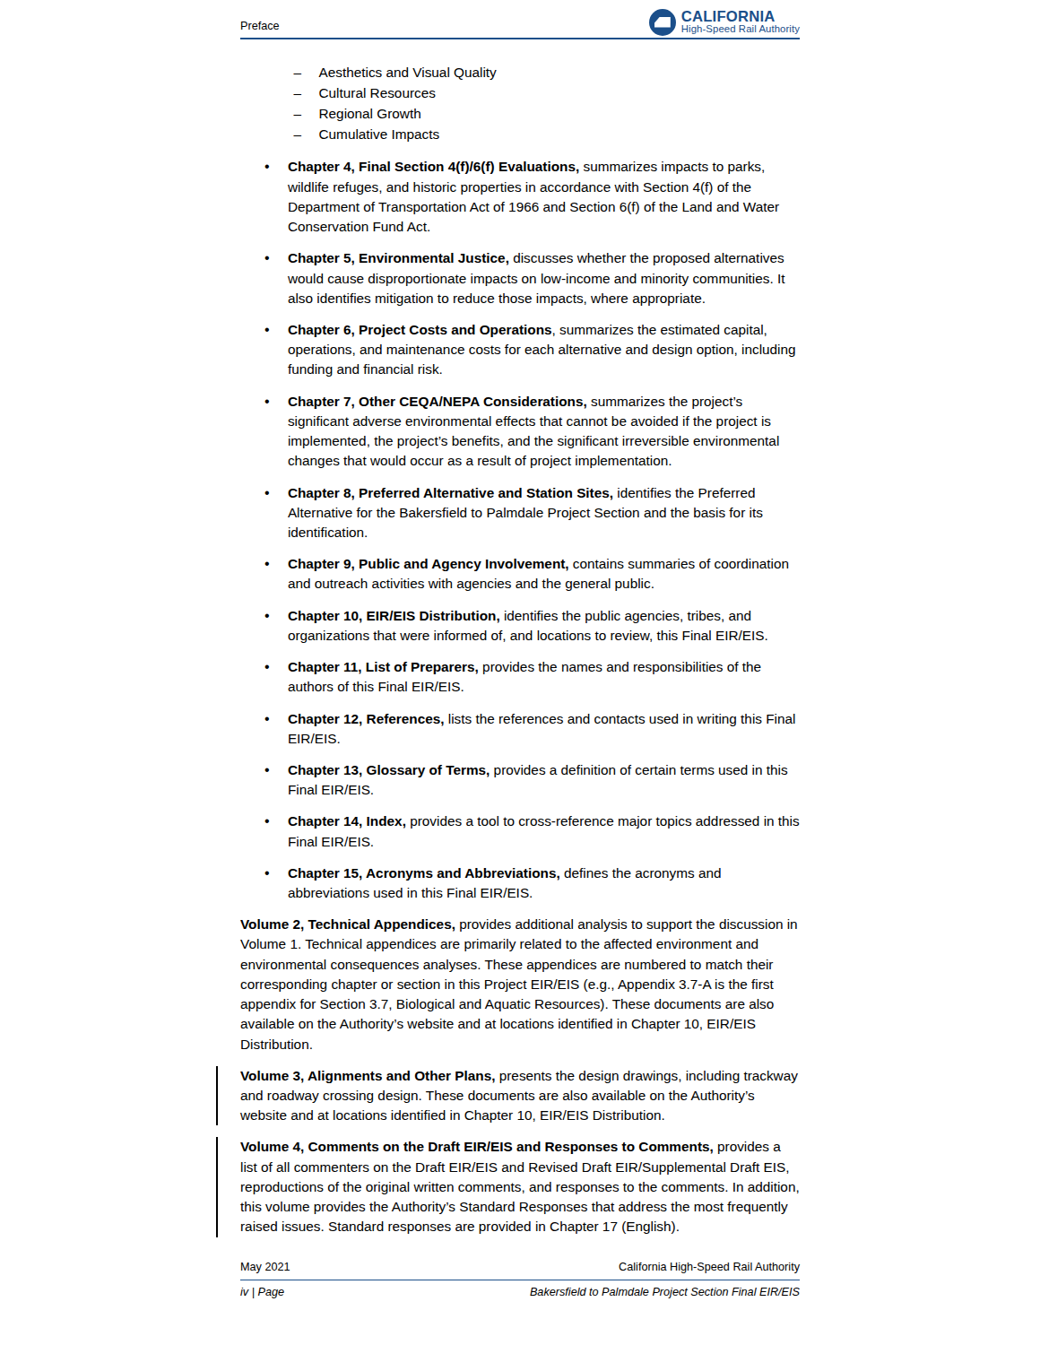Preface
CALIFORNIA
High-Speed Rail Authority
Aesthetics and Visual Quality
Cultural Resources
Regional Growth
Cumulative Impacts
Chapter 4, Final Section 4(f)/6(f) Evaluations, summarizes impacts to parks, wildlife refuges, and historic properties in accordance with Section 4(f) of the Department of Transportation Act of 1966 and Section 6(f) of the Land and Water Conservation Fund Act.
Chapter 5, Environmental Justice, discusses whether the proposed alternatives would cause disproportionate impacts on low-income and minority communities. It also identifies mitigation to reduce those impacts, where appropriate.
Chapter 6, Project Costs and Operations, summarizes the estimated capital, operations, and maintenance costs for each alternative and design option, including funding and financial risk.
Chapter 7, Other CEQA/NEPA Considerations, summarizes the project’s significant adverse environmental effects that cannot be avoided if the project is implemented, the project’s benefits, and the significant irreversible environmental changes that would occur as a result of project implementation.
Chapter 8, Preferred Alternative and Station Sites, identifies the Preferred Alternative for the Bakersfield to Palmdale Project Section and the basis for its identification.
Chapter 9, Public and Agency Involvement, contains summaries of coordination and outreach activities with agencies and the general public.
Chapter 10, EIR/EIS Distribution, identifies the public agencies, tribes, and organizations that were informed of, and locations to review, this Final EIR/EIS.
Chapter 11, List of Preparers, provides the names and responsibilities of the authors of this Final EIR/EIS.
Chapter 12, References, lists the references and contacts used in writing this Final EIR/EIS.
Chapter 13, Glossary of Terms, provides a definition of certain terms used in this Final EIR/EIS.
Chapter 14, Index, provides a tool to cross-reference major topics addressed in this Final EIR/EIS.
Chapter 15, Acronyms and Abbreviations, defines the acronyms and abbreviations used in this Final EIR/EIS.
Volume 2, Technical Appendices, provides additional analysis to support the discussion in Volume 1. Technical appendices are primarily related to the affected environment and environmental consequences analyses. These appendices are numbered to match their corresponding chapter or section in this Project EIR/EIS (e.g., Appendix 3.7-A is the first appendix for Section 3.7, Biological and Aquatic Resources). These documents are also available on the Authority’s website and at locations identified in Chapter 10, EIR/EIS Distribution.
Volume 3, Alignments and Other Plans, presents the design drawings, including trackway and roadway crossing design. These documents are also available on the Authority’s website and at locations identified in Chapter 10, EIR/EIS Distribution.
Volume 4, Comments on the Draft EIR/EIS and Responses to Comments, provides a list of all commenters on the Draft EIR/EIS and Revised Draft EIR/Supplemental Draft EIS, reproductions of the original written comments, and responses to the comments. In addition, this volume provides the Authority’s Standard Responses that address the most frequently raised issues. Standard responses are provided in Chapter 17 (English).
May 2021 California High-Speed Rail Authority
iv | Page Bakersfield to Palmdale Project Section Final EIR/EIS